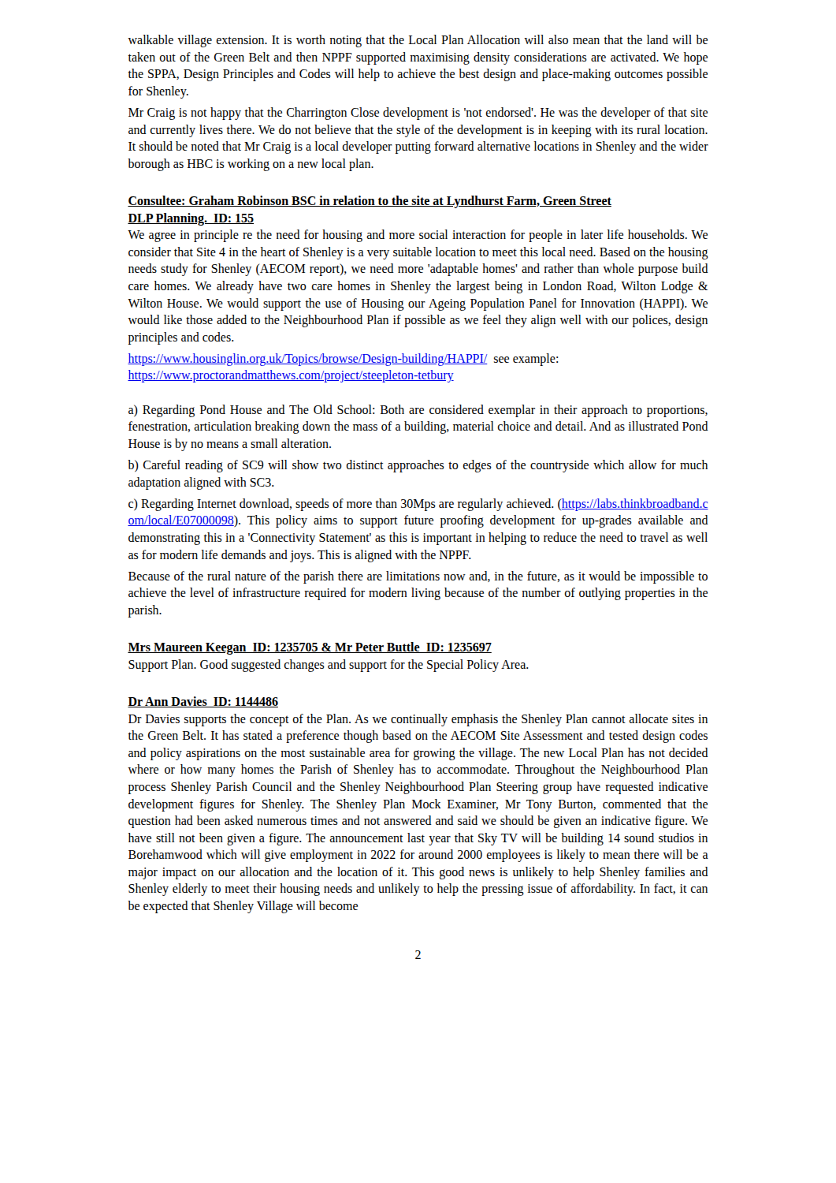walkable village extension. It is worth noting that the Local Plan Allocation will also mean that the land will be taken out of the Green Belt and then NPPF supported maximising density considerations are activated. We hope the SPPA, Design Principles and Codes will help to achieve the best design and place-making outcomes possible for Shenley.
Mr Craig is not happy that the Charrington Close development is 'not endorsed'. He was the developer of that site and currently lives there. We do not believe that the style of the development is in keeping with its rural location. It should be noted that Mr Craig is a local developer putting forward alternative locations in Shenley and the wider borough as HBC is working on a new local plan.
Consultee: Graham Robinson BSC in relation to the site at Lyndhurst Farm, Green Street DLP Planning. ID: 155
We agree in principle re the need for housing and more social interaction for people in later life households. We consider that Site 4 in the heart of Shenley is a very suitable location to meet this local need. Based on the housing needs study for Shenley (AECOM report), we need more 'adaptable homes' and rather than whole purpose build care homes. We already have two care homes in Shenley the largest being in London Road, Wilton Lodge & Wilton House. We would support the use of Housing our Ageing Population Panel for Innovation (HAPPI). We would like those added to the Neighbourhood Plan if possible as we feel they align well with our polices, design principles and codes.
https://www.housinglin.org.uk/Topics/browse/Design-building/HAPPI/ see example:
https://www.proctorandmatthews.com/project/steepleton-tetbury
a) Regarding Pond House and The Old School: Both are considered exemplar in their approach to proportions, fenestration, articulation breaking down the mass of a building, material choice and detail. And as illustrated Pond House is by no means a small alteration.
b) Careful reading of SC9 will show two distinct approaches to edges of the countryside which allow for much adaptation aligned with SC3.
c) Regarding Internet download, speeds of more than 30Mps are regularly achieved. (https://labs.thinkbroadband.com/local/E07000098). This policy aims to support future proofing development for up-grades available and demonstrating this in a 'Connectivity Statement' as this is important in helping to reduce the need to travel as well as for modern life demands and joys. This is aligned with the NPPF.
Because of the rural nature of the parish there are limitations now and, in the future, as it would be impossible to achieve the level of infrastructure required for modern living because of the number of outlying properties in the parish.
Mrs Maureen Keegan ID: 1235705 & Mr Peter Buttle ID: 1235697
Support Plan. Good suggested changes and support for the Special Policy Area.
Dr Ann Davies ID: 1144486
Dr Davies supports the concept of the Plan. As we continually emphasis the Shenley Plan cannot allocate sites in the Green Belt. It has stated a preference though based on the AECOM Site Assessment and tested design codes and policy aspirations on the most sustainable area for growing the village. The new Local Plan has not decided where or how many homes the Parish of Shenley has to accommodate. Throughout the Neighbourhood Plan process Shenley Parish Council and the Shenley Neighbourhood Plan Steering group have requested indicative development figures for Shenley. The Shenley Plan Mock Examiner, Mr Tony Burton, commented that the question had been asked numerous times and not answered and said we should be given an indicative figure. We have still not been given a figure. The announcement last year that Sky TV will be building 14 sound studios in Borehamwood which will give employment in 2022 for around 2000 employees is likely to mean there will be a major impact on our allocation and the location of it. This good news is unlikely to help Shenley families and Shenley elderly to meet their housing needs and unlikely to help the pressing issue of affordability. In fact, it can be expected that Shenley Village will become
2